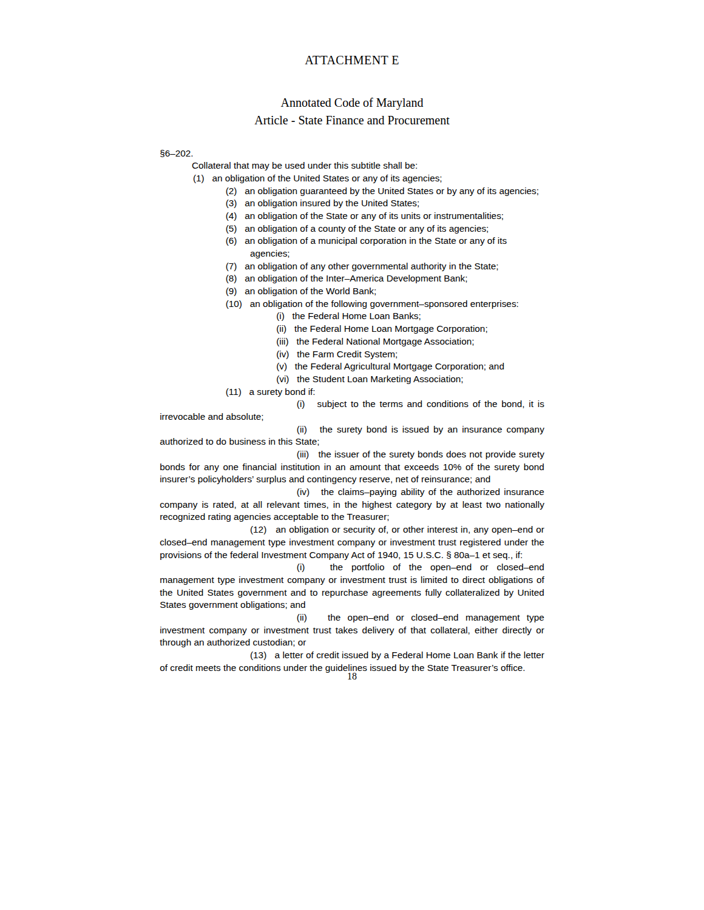ATTACHMENT E
Annotated Code of Maryland Article - State Finance and Procurement
§6–202.
Collateral that may be used under this subtitle shall be:
(1) an obligation of the United States or any of its agencies;
(2) an obligation guaranteed by the United States or by any of its agencies;
(3) an obligation insured by the United States;
(4) an obligation of the State or any of its units or instrumentalities;
(5) an obligation of a county of the State or any of its agencies;
(6) an obligation of a municipal corporation in the State or any of its agencies;
(7) an obligation of any other governmental authority in the State;
(8) an obligation of the Inter–America Development Bank;
(9) an obligation of the World Bank;
(10) an obligation of the following government–sponsored enterprises:
(i) the Federal Home Loan Banks;
(ii) the Federal Home Loan Mortgage Corporation;
(iii) the Federal National Mortgage Association;
(iv) the Farm Credit System;
(v) the Federal Agricultural Mortgage Corporation; and
(vi) the Student Loan Marketing Association;
(11) a surety bond if:
(i) subject to the terms and conditions of the bond, it is irrevocable and absolute;
(ii) the surety bond is issued by an insurance company authorized to do business in this State;
(iii) the issuer of the surety bonds does not provide surety bonds for any one financial institution in an amount that exceeds 10% of the surety bond insurer’s policyholders’ surplus and contingency reserve, net of reinsurance; and
(iv) the claims–paying ability of the authorized insurance company is rated, at all relevant times, in the highest category by at least two nationally recognized rating agencies acceptable to the Treasurer;
(12) an obligation or security of, or other interest in, any open–end or closed–end management type investment company or investment trust registered under the provisions of the federal Investment Company Act of 1940, 15 U.S.C. § 80a–1 et seq., if:
(i) the portfolio of the open–end or closed–end management type investment company or investment trust is limited to direct obligations of the United States government and to repurchase agreements fully collateralized by United States government obligations; and
(ii) the open–end or closed–end management type investment company or investment trust takes delivery of that collateral, either directly or through an authorized custodian; or
(13) a letter of credit issued by a Federal Home Loan Bank if the letter of credit meets the conditions under the guidelines issued by the State Treasurer’s office.
18